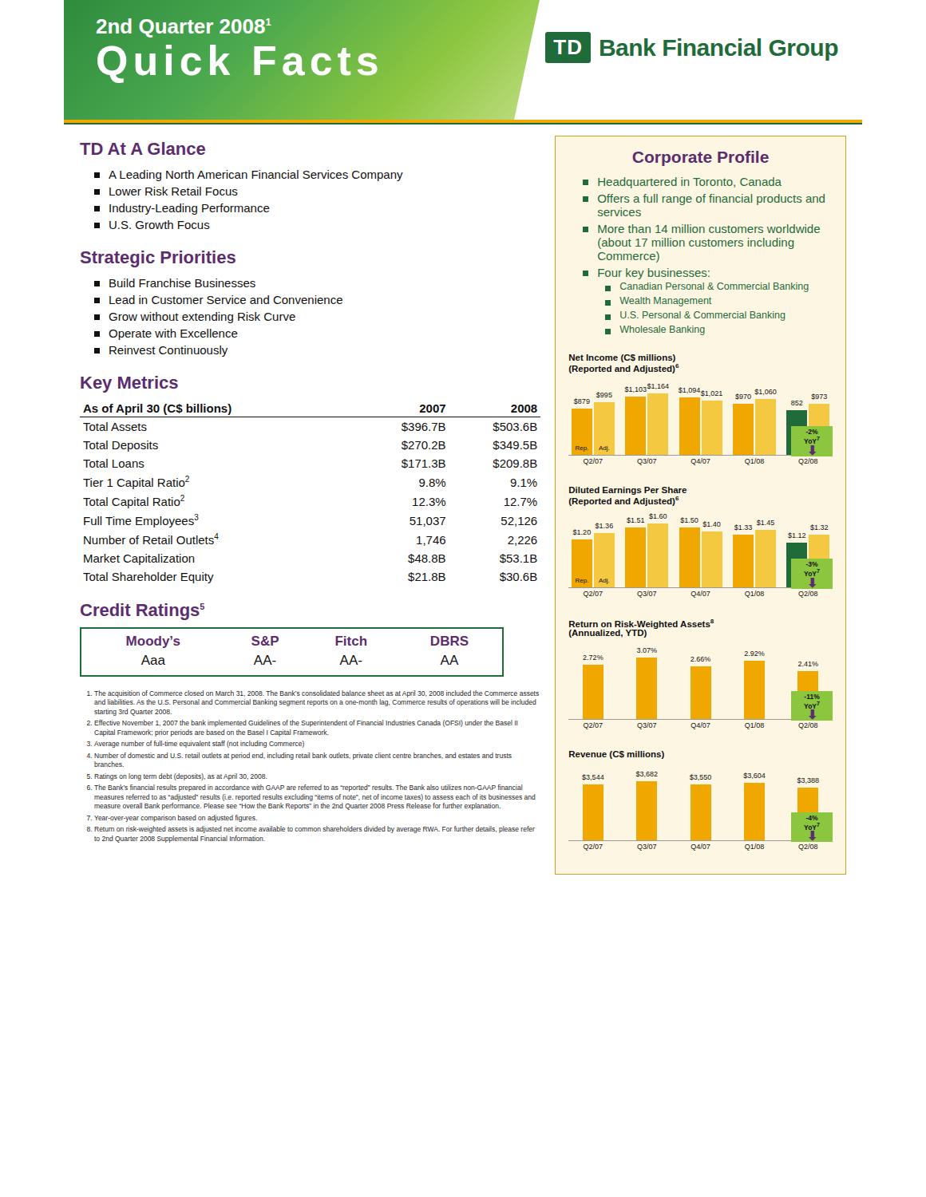2nd Quarter 20081
Quick Facts
TD Bank Financial Group
TD At A Glance
A Leading North American Financial Services Company
Lower Risk Retail Focus
Industry-Leading Performance
U.S. Growth Focus
Strategic Priorities
Build Franchise Businesses
Lead in Customer Service and Convenience
Grow without extending Risk Curve
Operate with Excellence
Reinvest Continuously
Key Metrics
| As of April 30 (C$ billions) | 2007 | 2008 |
| --- | --- | --- |
| Total Assets | $396.7B | $503.6B |
| Total Deposits | $270.2B | $349.5B |
| Total Loans | $171.3B | $209.8B |
| Tier 1 Capital Ratio 2 | 9.8% | 9.1% |
| Total Capital Ratio 2 | 12.3% | 12.7% |
| Full Time Employees 3 | 51,037 | 52,126 |
| Number of Retail Outlets 4 | 1,746 | 2,226 |
| Market Capitalization | $48.8B | $53.1B |
| Total Shareholder Equity | $21.8B | $30.6B |
Credit Ratings5
| Moody’s | S&P | Fitch | DBRS |
| --- | --- | --- | --- |
| Aaa | AA- | AA- | AA |
The acquisition of Commerce closed on March 31, 2008. The Bank’s consolidated balance sheet as at April 30, 2008 included the Commerce assets and liabilities. As the U.S. Personal and Commercial Banking segment reports on a one-month lag, Commerce results of operations will be included starting 3rd Quarter 2008.
Effective November 1, 2007 the bank implemented Guidelines of the Superintendent of Financial Industries Canada (OFSI) under the Basel II Capital Framework; prior periods are based on the Basel I Capital Framework.
Average number of full-time equivalent staff (not including Commerce)
Number of domestic and U.S. retail outlets at period end, including retail bank outlets, private client centre branches, and estates and trusts branches.
Ratings on long term debt (deposits), as at April 30, 2008.
The Bank’s financial results prepared in accordance with GAAP are referred to as “reported” results. The Bank also utilizes non-GAAP financial measures referred to as “adjusted” results (i.e. reported results excluding “items of note”, net of income taxes) to assess each of its businesses and measure overall Bank performance. Please see “How the Bank Reports” in the 2nd Quarter 2008 Press Release for further explanation.
Year-over-year comparison based on adjusted figures.
Return on risk-weighted assets is adjusted net income available to common shareholders divided by average RWA. For further details, please refer to 2nd Quarter 2008 Supplemental Financial Information.
Corporate Profile
Headquartered in Toronto, Canada
Offers a full range of financial products and services
More than 14 million customers worldwide (about 17 million customers including Commerce)
Four key businesses:
Canadian Personal & Commercial Banking
Wealth Management
U.S. Personal & Commercial Banking
Wholesale Banking
Net Income (C$ millions)
(Reported and Adjusted)6
$879 Rep.
$995 Adj.
$1,103
$1,164
$1,094
$1,021
$970
$1,060
852
$973
Q2/07 Q3/07 Q4/07 Q1/08 Q2/08
-2%
YoY7⬇
Diluted Earnings Per Share
(Reported and Adjusted)6
$1.20 Rep.
$1.36 Adj.
$1.51
$1.60
$1.50
$1.40
$1.33
$1.45
$1.12
$1.32
Q2/07 Q3/07 Q4/07 Q1/08 Q2/08
-3%
YoY7⬇
Return on Risk-Weighted Assets8
(Annualized, YTD)
2.72%
3.07%
2.66%
2.92%
2.41%
Q2/07 Q3/07 Q4/07 Q1/08 Q2/08
-11%
YoY7⬇
Revenue (C$ millions)
$3,544
$3,682
$3,550
$3,604
$3,388
Q2/07 Q3/07 Q4/07 Q1/08 Q2/08
-4%
YoY7⬇